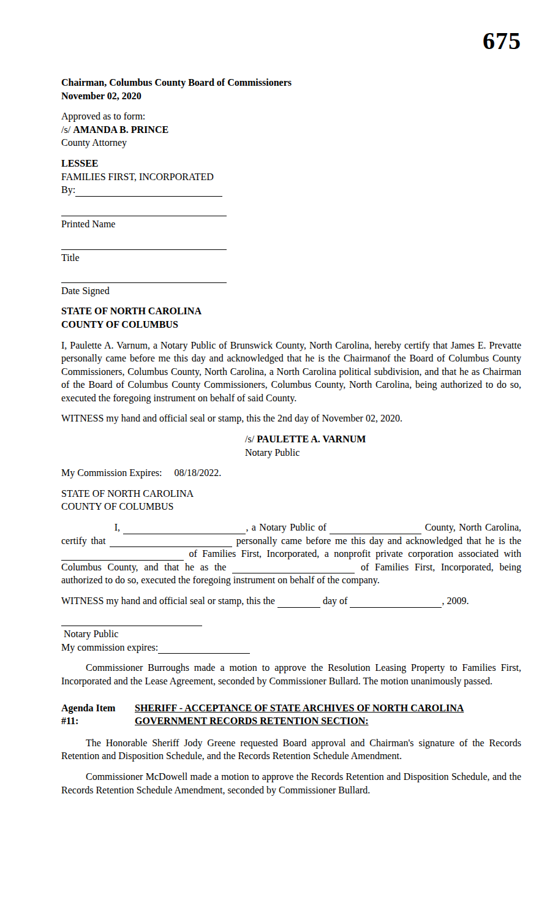675
Chairman, Columbus County Board of Commissioners
November 02, 2020
Approved as to form:
/s/ AMANDA B. PRINCE
County Attorney
LESSEE
FAMILIES FIRST, INCORPORATED
By:
Printed Name
Title
Date Signed
STATE OF NORTH CAROLINA
COUNTY OF COLUMBUS
I, Paulette A. Varnum, a Notary Public of Brunswick County, North Carolina, hereby certify that James E. Prevatte personally came before me this day and acknowledged that he is the Chairmanof the Board of Columbus County Commissioners, Columbus County, North Carolina, a North Carolina political subdivision, and that he as Chairman of the Board of Columbus County Commissioners, Columbus County, North Carolina, being authorized to do so, executed the foregoing instrument on behalf of said County.
WITNESS my hand and official seal or stamp, this the 2nd day of November 02, 2020.
/s/ PAULETTE A. VARNUM
Notary Public
My Commission Expires: 08/18/2022.
STATE OF NORTH CAROLINA
COUNTY OF COLUMBUS
I, , a Notary Public of County, North Carolina, certify that personally came before me this day and acknowledged that he is the of Families First, Incorporated, a nonprofit private corporation associated with Columbus County, and that he as the of Families First, Incorporated, being authorized to do so, executed the foregoing instrument on behalf of the company.
WITNESS my hand and official seal or stamp, this the day of , 2009.
Notary Public
My commission expires:
Commissioner Burroughs made a motion to approve the Resolution Leasing Property to Families First, Incorporated and the Lease Agreement, seconded by Commissioner Bullard. The motion unanimously passed.
Agenda Item #11: SHERIFF - ACCEPTANCE OF STATE ARCHIVES OF NORTH CAROLINA GOVERNMENT RECORDS RETENTION SECTION:
The Honorable Sheriff Jody Greene requested Board approval and Chairman's signature of the Records Retention and Disposition Schedule, and the Records Retention Schedule Amendment.
Commissioner McDowell made a motion to approve the Records Retention and Disposition Schedule, and the Records Retention Schedule Amendment, seconded by Commissioner Bullard.